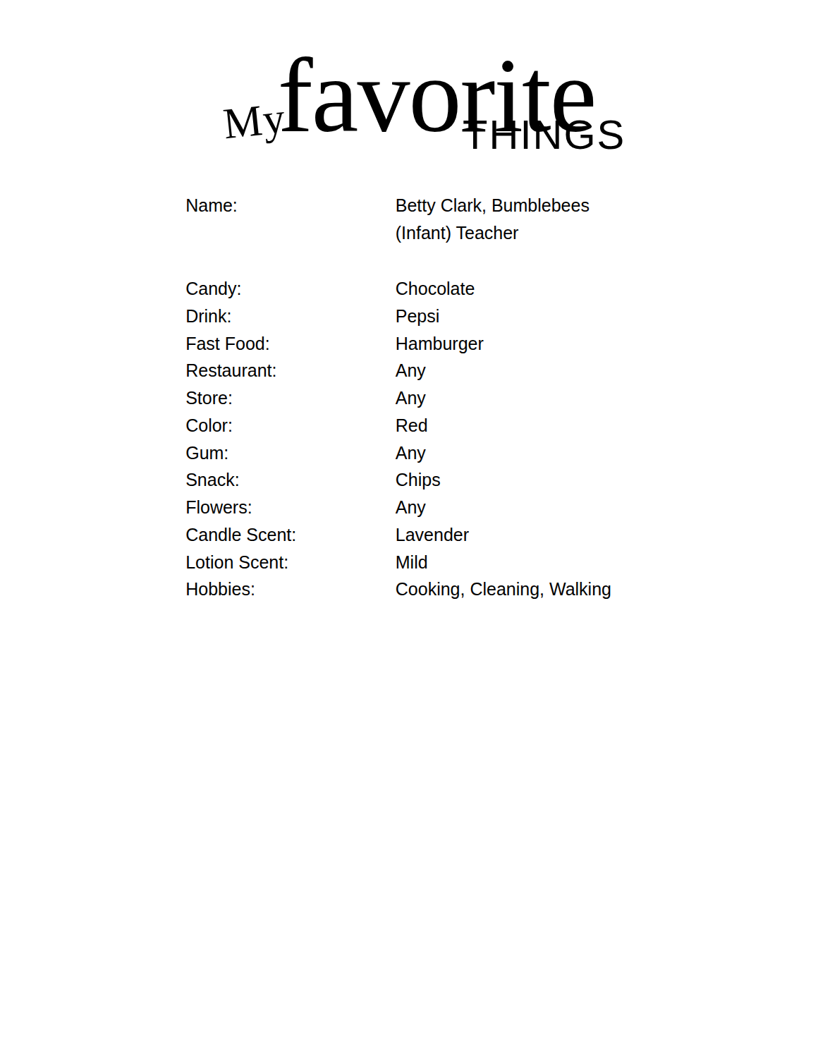My favorite Things
| Name: | Betty Clark, Bumblebees (Infant) Teacher |
| Candy: | Chocolate |
| Drink: | Pepsi |
| Fast Food: | Hamburger |
| Restaurant: | Any |
| Store: | Any |
| Color: | Red |
| Gum: | Any |
| Snack: | Chips |
| Flowers: | Any |
| Candle Scent: | Lavender |
| Lotion Scent: | Mild |
| Hobbies: | Cooking, Cleaning, Walking |